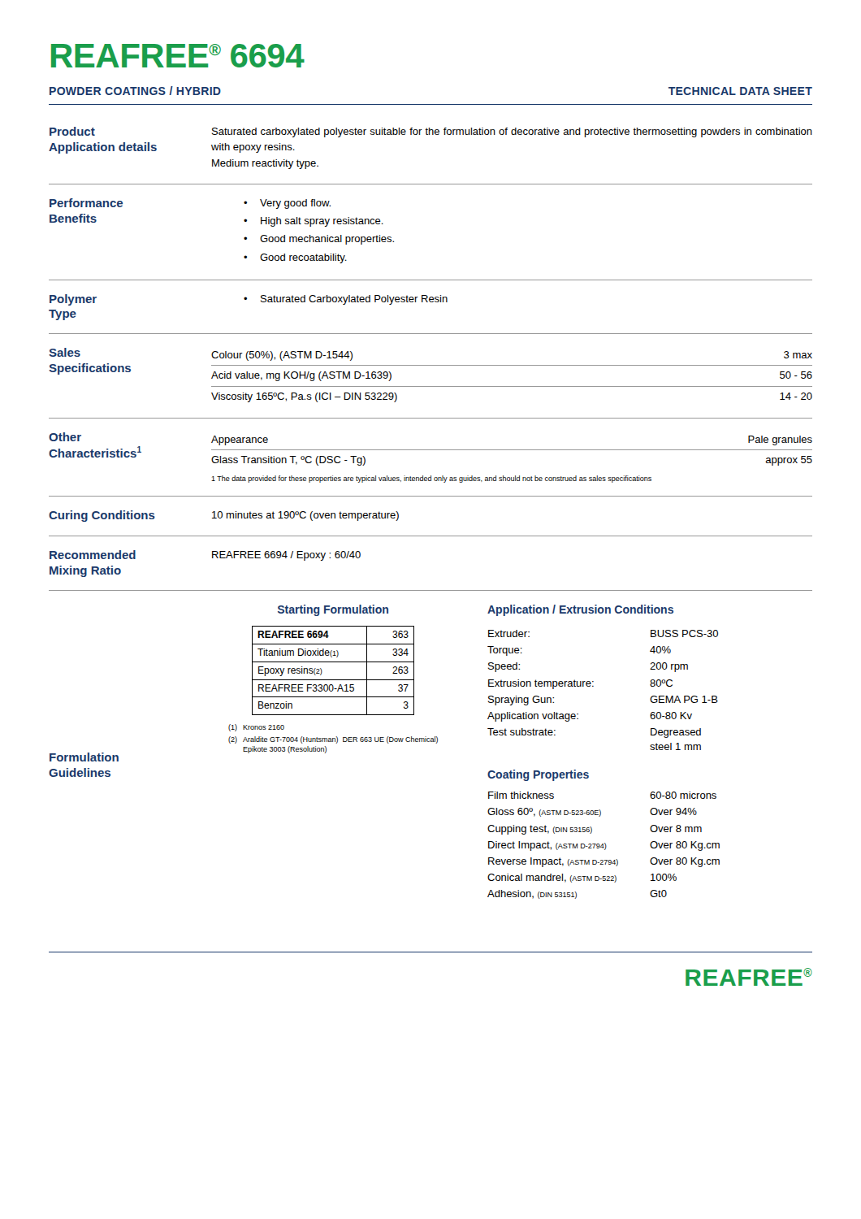REAFREE® 6694
POWDER COATINGS / HYBRID
TECHNICAL DATA SHEET
Product
Application details
Saturated carboxylated polyester suitable for the formulation of decorative and protective thermosetting powders in combination with epoxy resins.
Medium reactivity type.
Performance
Benefits
Very good flow.
High salt spray resistance.
Good mechanical properties.
Good recoatability.
Polymer
Type
Saturated Carboxylated Polyester Resin
Sales
Specifications
| Colour (50%), (ASTM D-1544) | 3 max |
| Acid value, mg KOH/g (ASTM D-1639) | 50 - 56 |
| Viscosity 165ºC, Pa.s (ICI – DIN 53229) | 14 - 20 |
Other
Characteristics1
| Appearance | Pale granules |
| Glass Transition T, ºC (DSC - Tg) | approx 55 |
1 The data provided for these properties are typical values, intended only as guides, and should not be construed as sales specifications
Curing Conditions
10 minutes at 190ºC (oven temperature)
Recommended
Mixing Ratio
REAFREE 6694 / Epoxy : 60/40
Formulation
Guidelines
Starting Formulation
| REAFREE 6694 | 363 |
| Titanium Dioxide (1) | 334 |
| Epoxy resins (2) | 263 |
| REAFREE F3300-A15 | 37 |
| Benzoin | 3 |
| (1) | Kronos 2160 |
| (2) | Araldite GT-7004 (Huntsman) DER 663 UE (Dow Chemical) Epikote 3003 (Resolution) |
Application / Extrusion Conditions
| Extruder: | BUSS PCS-30 |
| Torque: | 40% |
| Speed: | 200 rpm |
| Extrusion temperature: | 80ºC |
| Spraying Gun: | GEMA PG 1-B |
| Application voltage: | 60-80 Kv |
| Test substrate: | Degreased steel 1 mm |
Coating Properties
| Film thickness | 60-80 microns |
| Gloss 60º, (ASTM D-523-60E) | Over 94% |
| Cupping test, (DIN 53156) | Over 8 mm |
| Direct Impact, (ASTM D-2794) | Over 80 Kg.cm |
| Reverse Impact, (ASTM D-2794) | Over 80 Kg.cm |
| Conical mandrel, (ASTM D-522) | 100% |
| Adhesion, (DIN 53151) | Gt0 |
REAFREE®